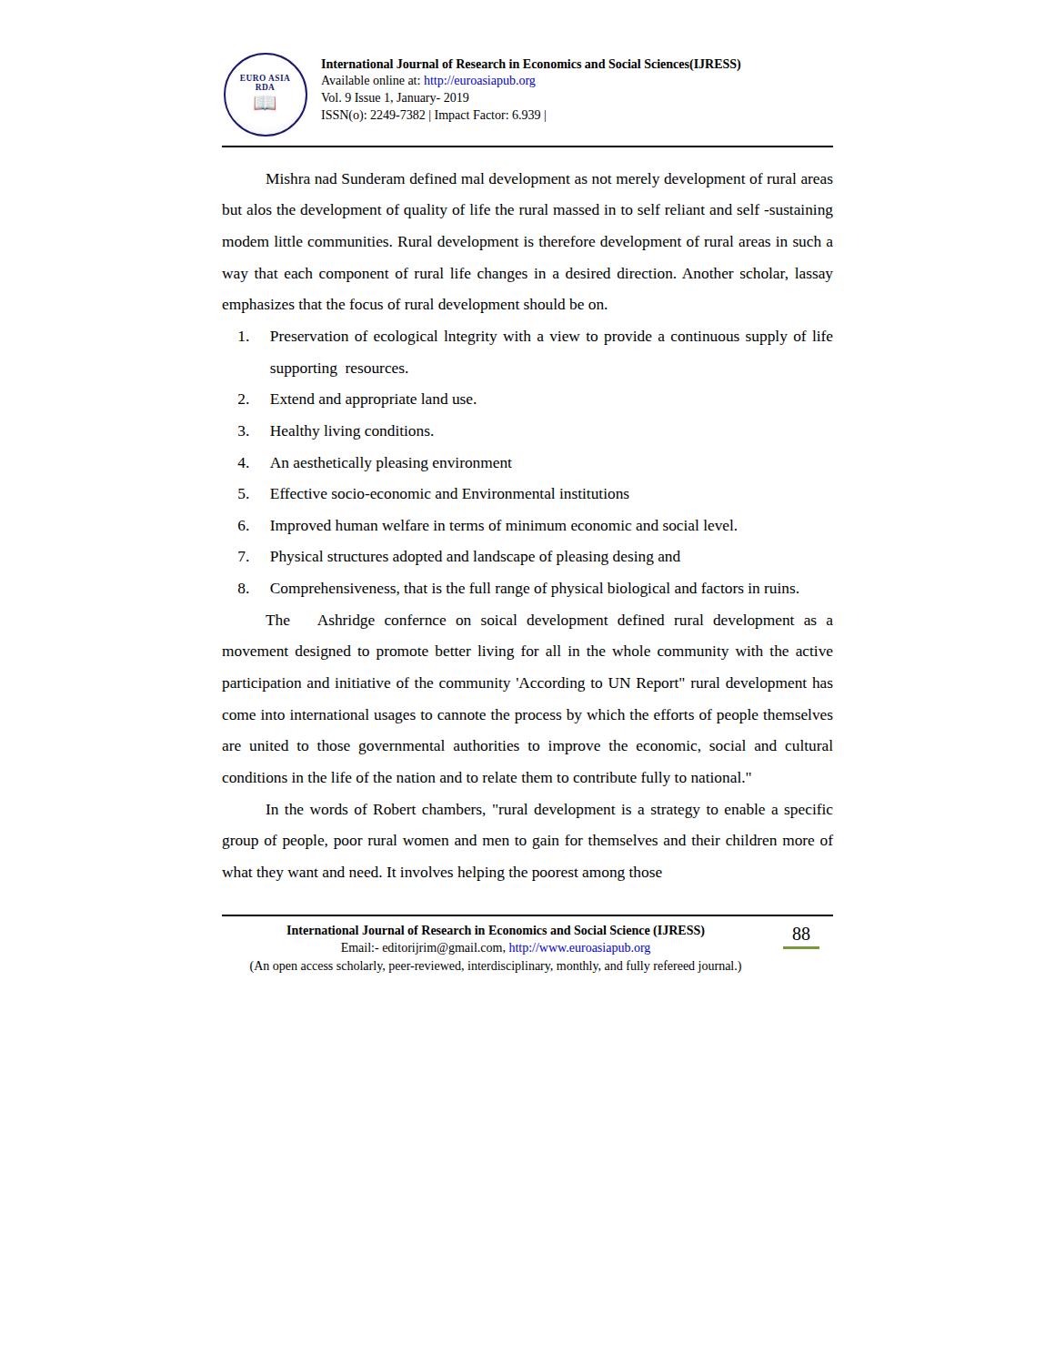EURO ASIA
RDA
📖
International Journal of Research in Economics and Social Sciences(IJRESS)
Available online at: http://euroasiapub.org
Vol. 9 Issue 1, January- 2019
ISSN(o): 2249-7382 | Impact Factor: 6.939 |
Mishra nad Sunderam defined mal development as not merely development of rural areas but alos the development of quality of life the rural massed in to self reliant and self -sustaining modem little communities. Rural development is therefore development of rural areas in such a way that each component of rural life changes in a desired direction. Another scholar, lassay emphasizes that the focus of rural development should be on.
Preservation of ecological lntegrity with a view to provide a continuous supply of life supporting resources.
Extend and appropriate land use.
Healthy living conditions.
An aesthetically pleasing environment
Effective socio-economic and Environmental institutions
Improved human welfare in terms of minimum economic and social level.
Physical structures adopted and landscape of pleasing desing and
Comprehensiveness, that is the full range of physical biological and factors in ruins.
The Ashridge confernce on soical development defined rural development as a movement designed to promote better living for all in the whole community with the active participation and initiative of the community 'According to UN Report" rural development has come into international usages to cannote the process by which the efforts of people themselves are united to those governmental authorities to improve the economic, social and cultural conditions in the life of the nation and to relate them to contribute fully to national."
In the words of Robert chambers, "rural development is a strategy to enable a specific group of people, poor rural women and men to gain for themselves and their children more of what they want and need. It involves helping the poorest among those
International Journal of Research in Economics and Social Science (IJRESS)
Email:- editorijrim@gmail.com, http://www.euroasiapub.org
(An open access scholarly, peer-reviewed, interdisciplinary, monthly, and fully refereed journal.)
88